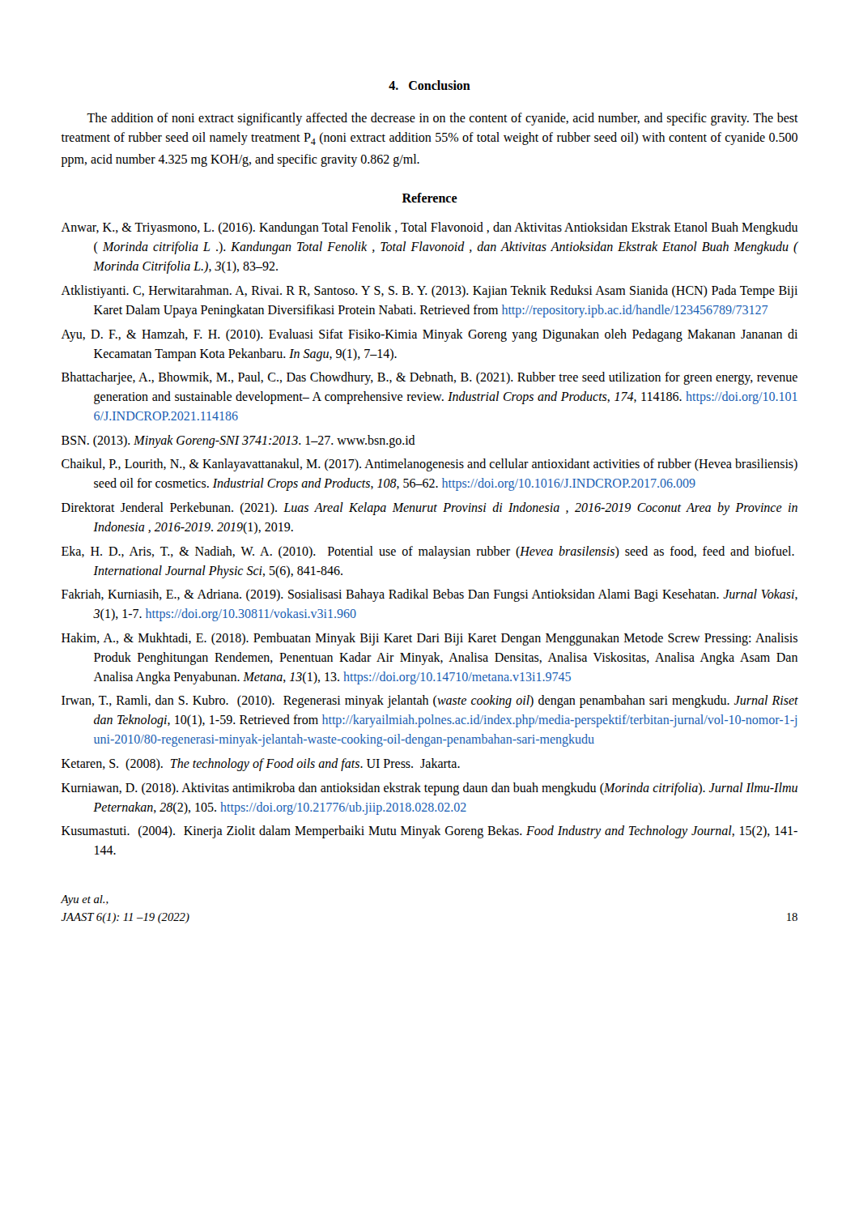4. Conclusion
The addition of noni extract significantly affected the decrease in on the content of cyanide, acid number, and specific gravity. The best treatment of rubber seed oil namely treatment P4 (noni extract addition 55% of total weight of rubber seed oil) with content of cyanide 0.500 ppm, acid number 4.325 mg KOH/g, and specific gravity 0.862 g/ml.
Reference
Anwar, K., & Triyasmono, L. (2016). Kandungan Total Fenolik , Total Flavonoid , dan Aktivitas Antioksidan Ekstrak Etanol Buah Mengkudu ( Morinda citrifolia L .). Kandungan Total Fenolik , Total Flavonoid , dan Aktivitas Antioksidan Ekstrak Etanol Buah Mengkudu ( Morinda Citrifolia L.), 3(1), 83–92.
Atklistiyanti. C, Herwitarahman. A, Rivai. R R, Santoso. Y S, S. B. Y. (2013). Kajian Teknik Reduksi Asam Sianida (HCN) Pada Tempe Biji Karet Dalam Upaya Peningkatan Diversifikasi Protein Nabati. Retrieved from http://repository.ipb.ac.id/handle/123456789/73127
Ayu, D. F., & Hamzah, F. H. (2010). Evaluasi Sifat Fisiko-Kimia Minyak Goreng yang Digunakan oleh Pedagang Makanan Jananan di Kecamatan Tampan Kota Pekanbaru. In Sagu, 9(1), 7–14).
Bhattacharjee, A., Bhowmik, M., Paul, C., Das Chowdhury, B., & Debnath, B. (2021). Rubber tree seed utilization for green energy, revenue generation and sustainable development– A comprehensive review. Industrial Crops and Products, 174, 114186. https://doi.org/10.1016/J.INDCROP.2021.114186
BSN. (2013). Minyak Goreng-SNI 3741:2013. 1–27. www.bsn.go.id
Chaikul, P., Lourith, N., & Kanlayavattanakul, M. (2017). Antimelanogenesis and cellular antioxidant activities of rubber (Hevea brasiliensis) seed oil for cosmetics. Industrial Crops and Products, 108, 56–62. https://doi.org/10.1016/J.INDCROP.2017.06.009
Direktorat Jenderal Perkebunan. (2021). Luas Areal Kelapa Menurut Provinsi di Indonesia , 2016-2019 Coconut Area by Province in Indonesia , 2016-2019. 2019(1), 2019.
Eka, H. D., Aris, T., & Nadiah, W. A. (2010). Potential use of malaysian rubber (Hevea brasilensis) seed as food, feed and biofuel. International Journal Physic Sci, 5(6), 841-846.
Fakriah, Kurniasih, E., & Adriana. (2019). Sosialisasi Bahaya Radikal Bebas Dan Fungsi Antioksidan Alami Bagi Kesehatan. Jurnal Vokasi, 3(1), 1-7. https://doi.org/10.30811/vokasi.v3i1.960
Hakim, A., & Mukhtadi, E. (2018). Pembuatan Minyak Biji Karet Dari Biji Karet Dengan Menggunakan Metode Screw Pressing: Analisis Produk Penghitungan Rendemen, Penentuan Kadar Air Minyak, Analisa Densitas, Analisa Viskositas, Analisa Angka Asam Dan Analisa Angka Penyabunan. Metana, 13(1), 13. https://doi.org/10.14710/metana.v13i1.9745
Irwan, T., Ramli, dan S. Kubro. (2010). Regenerasi minyak jelantah (waste cooking oil) dengan penambahan sari mengkudu. Jurnal Riset dan Teknologi, 10(1), 1-59. Retrieved from http://karyailmiah.polnes.ac.id/index.php/media-perspektif/terbitan-jurnal/vol-10-nomor-1-juni-2010/80-regenerasi-minyak-jelantah-waste-cooking-oil-dengan-penambahan-sari-mengkudu
Ketaren, S. (2008). The technology of Food oils and fats. UI Press. Jakarta.
Kurniawan, D. (2018). Aktivitas antimikroba dan antioksidan ekstrak tepung daun dan buah mengkudu (Morinda citrifolia). Jurnal Ilmu-Ilmu Peternakan, 28(2), 105. https://doi.org/10.21776/ub.jiip.2018.028.02.02
Kusumastuti. (2004). Kinerja Ziolit dalam Memperbaiki Mutu Minyak Goreng Bekas. Food Industry and Technology Journal, 15(2), 141-144.
Ayu et al.,
JAAST 6(1): 11 –19 (2022)
18